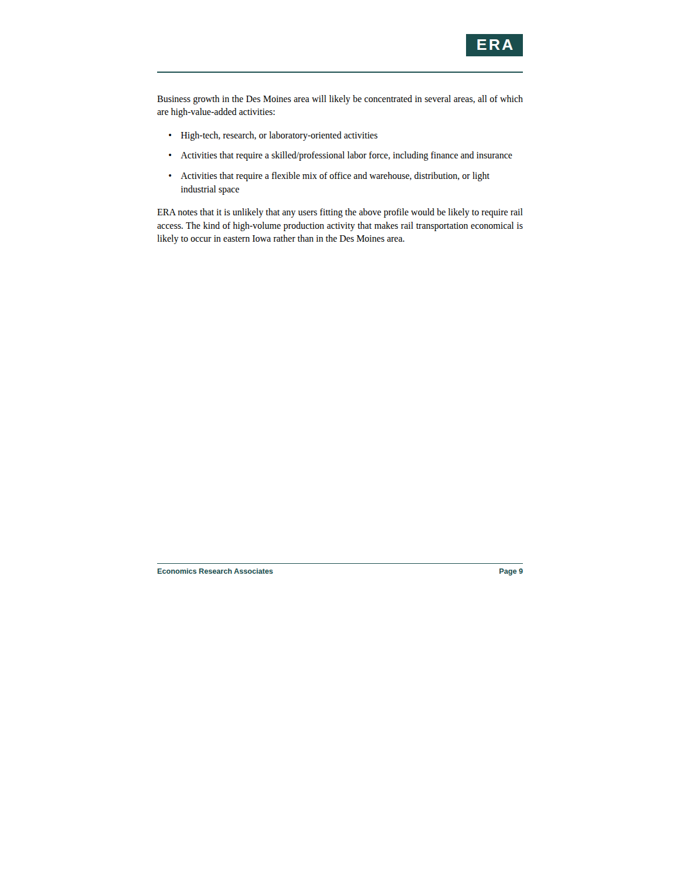ERA
Business growth in the Des Moines area will likely be concentrated in several areas, all of which are high-value-added activities:
High-tech, research, or laboratory-oriented activities
Activities that require a skilled/professional labor force, including finance and insurance
Activities that require a flexible mix of office and warehouse, distribution, or light industrial space
ERA notes that it is unlikely that any users fitting the above profile would be likely to require rail access. The kind of high-volume production activity that makes rail transportation economical is likely to occur in eastern Iowa rather than in the Des Moines area.
Economics Research Associates Page 9